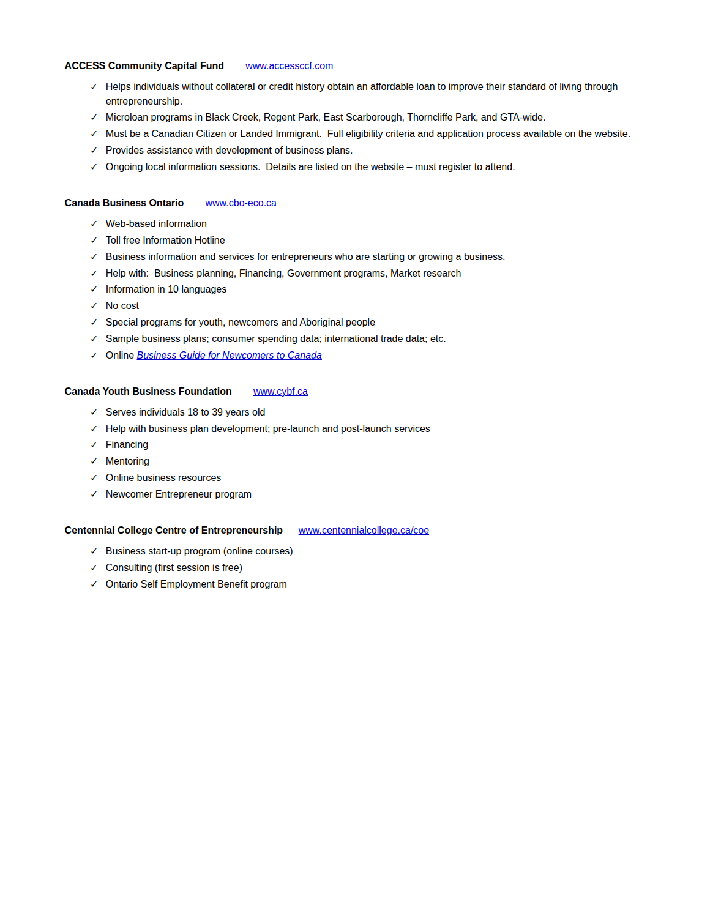ACCESS Community Capital Fund
www.accessccf.com
Helps individuals without collateral or credit history obtain an affordable loan to improve their standard of living through entrepreneurship.
Microloan programs in Black Creek, Regent Park, East Scarborough, Thorncliffe Park, and GTA-wide.
Must be a Canadian Citizen or Landed Immigrant. Full eligibility criteria and application process available on the website.
Provides assistance with development of business plans.
Ongoing local information sessions. Details are listed on the website – must register to attend.
Canada Business Ontario
www.cbo-eco.ca
Web-based information
Toll free Information Hotline
Business information and services for entrepreneurs who are starting or growing a business.
Help with: Business planning, Financing, Government programs, Market research
Information in 10 languages
No cost
Special programs for youth, newcomers and Aboriginal people
Sample business plans; consumer spending data; international trade data; etc.
Online Business Guide for Newcomers to Canada
Canada Youth Business Foundation
www.cybf.ca
Serves individuals 18 to 39 years old
Help with business plan development; pre-launch and post-launch services
Financing
Mentoring
Online business resources
Newcomer Entrepreneur program
Centennial College Centre of Entrepreneurship
www.centennialcollege.ca/coe
Business start-up program (online courses)
Consulting (first session is free)
Ontario Self Employment Benefit program